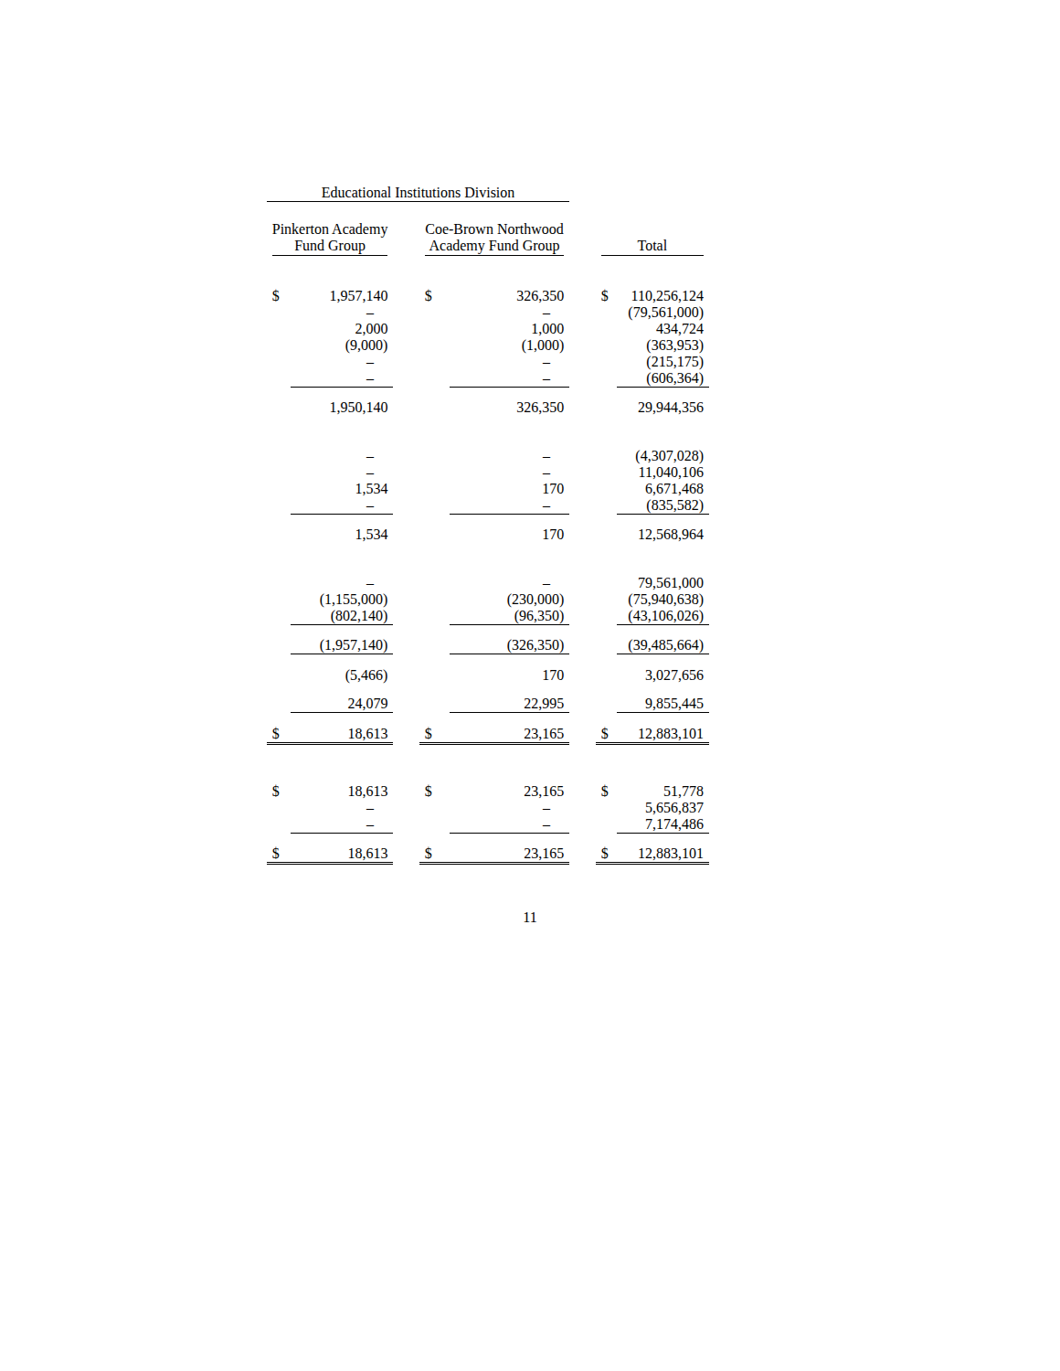| Educational Institutions Division | |
| Pinkerton Academy Fund Group | | Coe-Brown Northwood Academy Fund Group | | Total |
| $ | 1,957,140 | | $ | 326,350 | | $ | 110,256,124 |
| | – | | | – | | | (79,561,000) |
| | 2,000 | | | 1,000 | | | 434,724 |
| | (9,000) | | | (1,000) | | | (363,953) |
| | – | | | – | | | (215,175) |
| | – | | | – | | | (606,364) |
| | 1,950,140 | | | 326,350 | | | 29,944,356 |
| | – | | | – | | | (4,307,028) |
| | – | | | – | | | 11,040,106 |
| | 1,534 | | | 170 | | | 6,671,468 |
| | – | | | – | | | (835,582) |
| | 1,534 | | | 170 | | | 12,568,964 |
| | – | | | – | | | 79,561,000 |
| | (1,155,000) | | | (230,000) | | | (75,940,638) |
| | (802,140) | | | (96,350) | | | (43,106,026) |
| | (1,957,140) | | | (326,350) | | | (39,485,664) |
| | (5,466) | | | 170 | | | 3,027,656 |
| | 24,079 | | | 22,995 | | | 9,855,445 |
| $ | 18,613 | | $ | 23,165 | | $ | 12,883,101 |
| $ | 18,613 | | $ | 23,165 | | $ | 51,778 |
| | – | | | – | | | 5,656,837 |
| | – | | | – | | | 7,174,486 |
| $ | 18,613 | | $ | 23,165 | | $ | 12,883,101 |
11